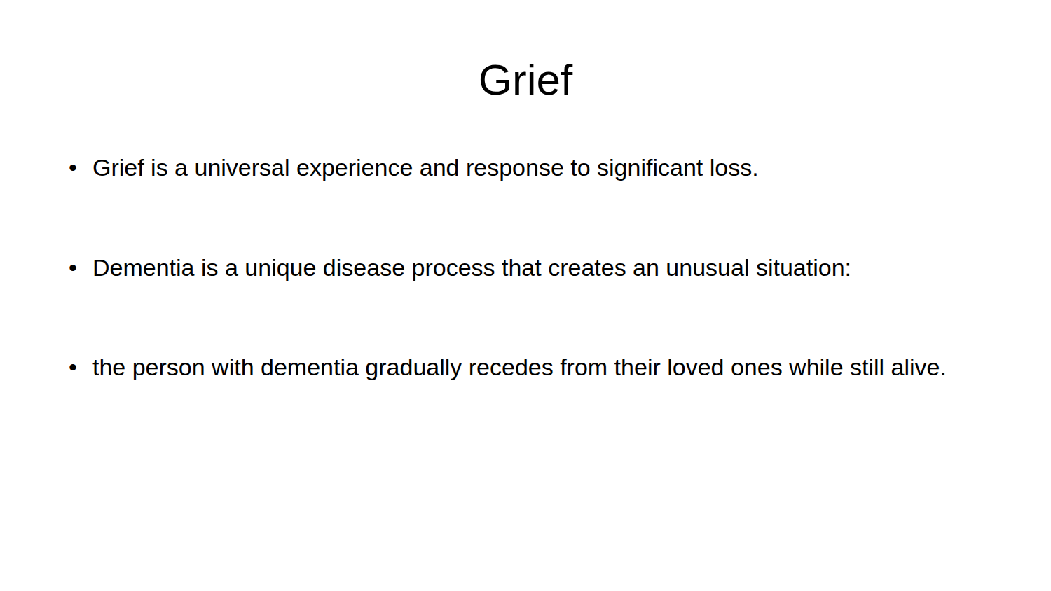Grief
Grief is a universal experience and response to significant loss.
Dementia is a unique disease process that creates an unusual situation:
the person with dementia gradually recedes from their loved ones while still alive.